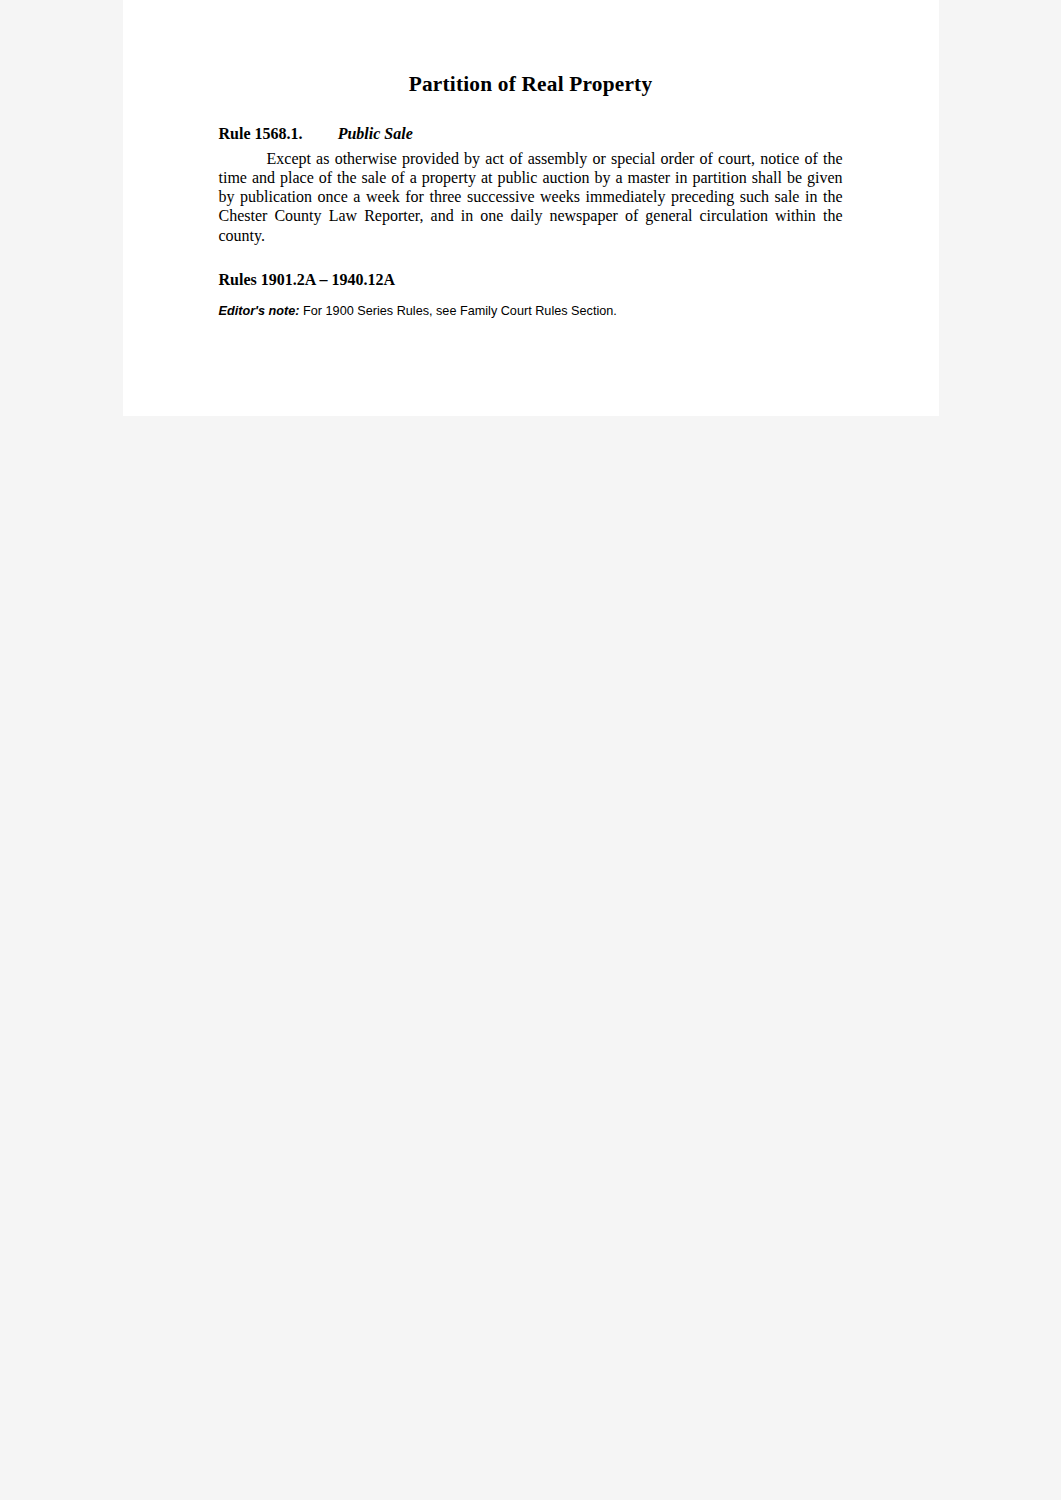Partition of Real Property
Rule 1568.1. Public Sale
Except as otherwise provided by act of assembly or special order of court, notice of the time and place of the sale of a property at public auction by a master in partition shall be given by publication once a week for three successive weeks immediately preceding such sale in the Chester County Law Reporter, and in one daily newspaper of general circulation within the county.
Rules 1901.2A – 1940.12A
Editor's note: For 1900 Series Rules, see Family Court Rules Section.